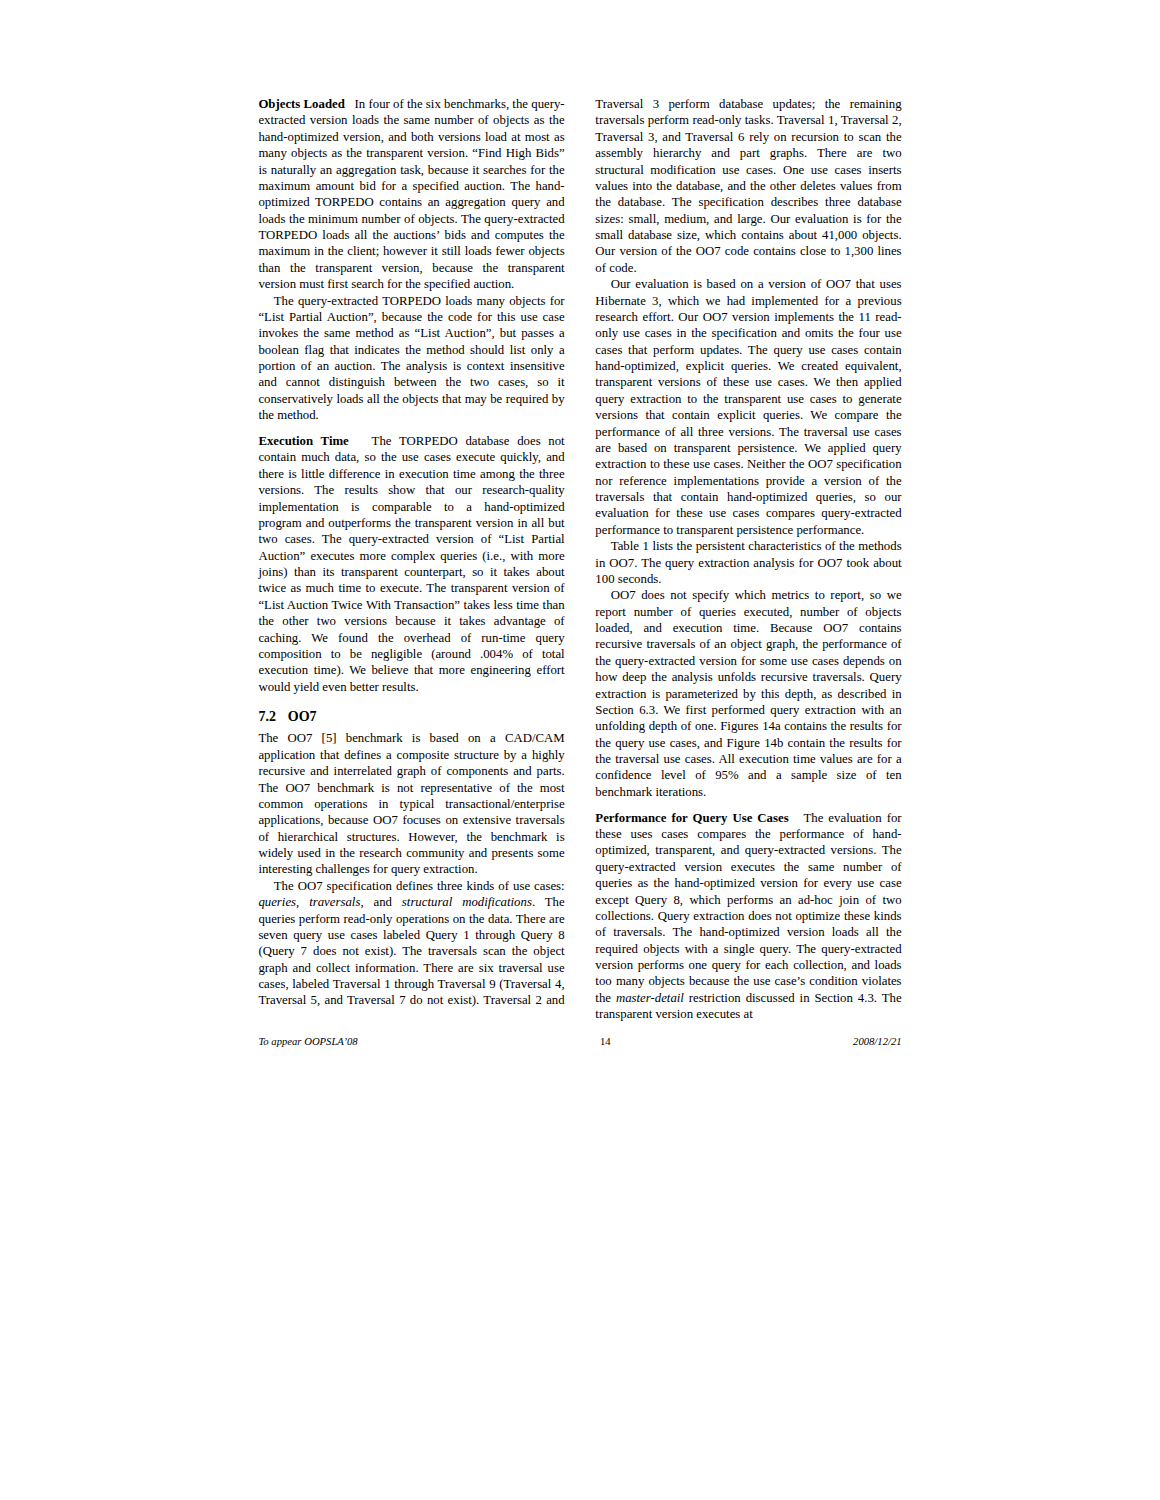Objects Loaded In four of the six benchmarks, the query-extracted version loads the same number of objects as the hand-optimized version, and both versions load at most as many objects as the transparent version. “Find High Bids” is naturally an aggregation task, because it searches for the maximum amount bid for a specified auction. The hand-optimized TORPEDO contains an aggregation query and loads the minimum number of objects. The query-extracted TORPEDO loads all the auctions’ bids and computes the maximum in the client; however it still loads fewer objects than the transparent version, because the transparent version must first search for the specified auction.
The query-extracted TORPEDO loads many objects for “List Partial Auction”, because the code for this use case invokes the same method as “List Auction”, but passes a boolean flag that indicates the method should list only a portion of an auction. The analysis is context insensitive and cannot distinguish between the two cases, so it conservatively loads all the objects that may be required by the method.
Execution Time The TORPEDO database does not contain much data, so the use cases execute quickly, and there is little difference in execution time among the three versions. The results show that our research-quality implementation is comparable to a hand-optimized program and outperforms the transparent version in all but two cases. The query-extracted version of “List Partial Auction” executes more complex queries (i.e., with more joins) than its transparent counterpart, so it takes about twice as much time to execute. The transparent version of “List Auction Twice With Transaction” takes less time than the other two versions because it takes advantage of caching. We found the overhead of run-time query composition to be negligible (around .004% of total execution time). We believe that more engineering effort would yield even better results.
7.2 OO7
The OO7 [5] benchmark is based on a CAD/CAM application that defines a composite structure by a highly recursive and interrelated graph of components and parts. The OO7 benchmark is not representative of the most common operations in typical transactional/enterprise applications, because OO7 focuses on extensive traversals of hierarchical structures. However, the benchmark is widely used in the research community and presents some interesting challenges for query extraction.
The OO7 specification defines three kinds of use cases: queries, traversals, and structural modifications. The queries perform read-only operations on the data. There are seven query use cases labeled Query 1 through Query 8 (Query 7 does not exist). The traversals scan the object graph and collect information. There are six traversal use cases, labeled Traversal 1 through Traversal 9 (Traversal 4, Traversal 5, and Traversal 7 do not exist). Traversal 2 and Traversal 3 perform database updates; the remaining traversals perform read-only tasks. Traversal 1, Traversal 2, Traversal 3, and Traversal 6 rely on recursion to scan the assembly hierarchy and part graphs. There are two structural modification use cases. One use cases inserts values into the database, and the other deletes values from the database. The specification describes three database sizes: small, medium, and large. Our evaluation is for the small database size, which contains about 41,000 objects. Our version of the OO7 code contains close to 1,300 lines of code.
Our evaluation is based on a version of OO7 that uses Hibernate 3, which we had implemented for a previous research effort. Our OO7 version implements the 11 read-only use cases in the specification and omits the four use cases that perform updates. The query use cases contain hand-optimized, explicit queries. We created equivalent, transparent versions of these use cases. We then applied query extraction to the transparent use cases to generate versions that contain explicit queries. We compare the performance of all three versions. The traversal use cases are based on transparent persistence. We applied query extraction to these use cases. Neither the OO7 specification nor reference implementations provide a version of the traversals that contain hand-optimized queries, so our evaluation for these use cases compares query-extracted performance to transparent persistence performance.
Table 1 lists the persistent characteristics of the methods in OO7. The query extraction analysis for OO7 took about 100 seconds.
OO7 does not specify which metrics to report, so we report number of queries executed, number of objects loaded, and execution time. Because OO7 contains recursive traversals of an object graph, the performance of the query-extracted version for some use cases depends on how deep the analysis unfolds recursive traversals. Query extraction is parameterized by this depth, as described in Section 6.3. We first performed query extraction with an unfolding depth of one. Figures 14a contains the results for the query use cases, and Figure 14b contain the results for the traversal use cases. All execution time values are for a confidence level of 95% and a sample size of ten benchmark iterations.
Performance for Query Use Cases The evaluation for these uses cases compares the performance of hand-optimized, transparent, and query-extracted versions. The query-extracted version executes the same number of queries as the hand-optimized version for every use case except Query 8, which performs an ad-hoc join of two collections. Query extraction does not optimize these kinds of traversals. The hand-optimized version loads all the required objects with a single query. The query-extracted version performs one query for each collection, and loads too many objects because the use case’s condition violates the master-detail restriction discussed in Section 4.3. The transparent version executes at
To appear OOPSLA’08
14
2008/12/21